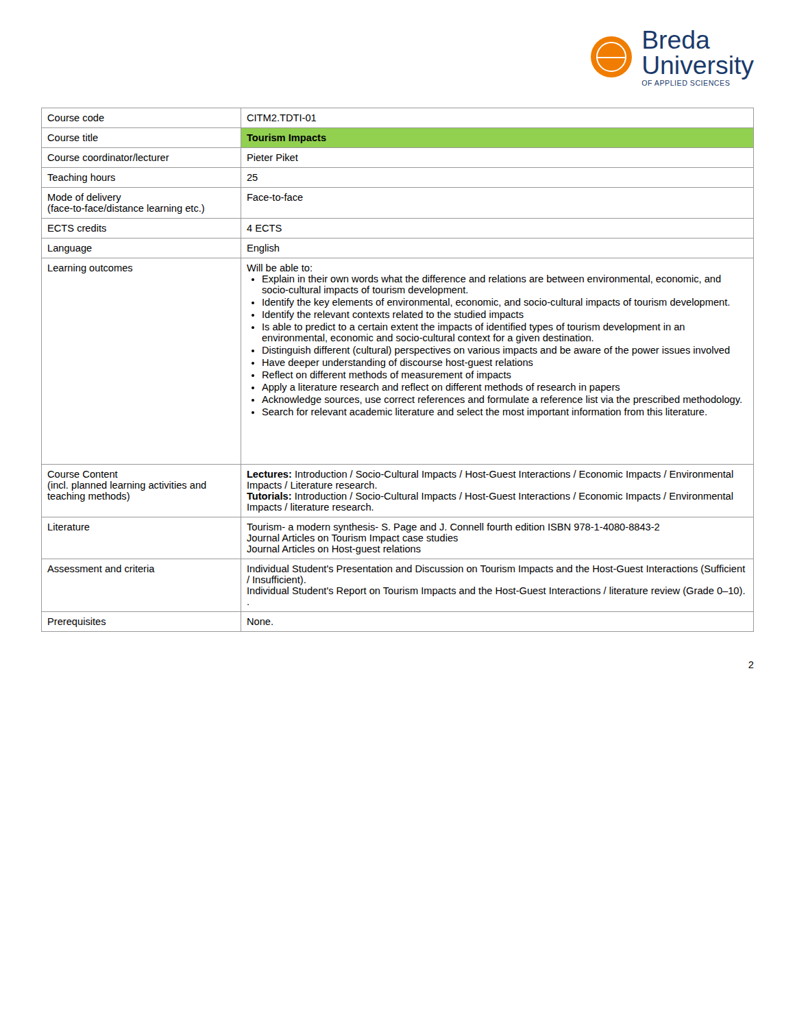Breda
University
OF APPLIED SCIENCES
| Course code | CITM2.TDTI-01 |
| Course title | Tourism Impacts |
| Course coordinator/lecturer | Pieter Piket |
| Teaching hours | 25 |
| Mode of delivery (face-to-face/distance learning etc.) | Face-to-face |
| ECTS credits | 4 ECTS |
| Language | English |
| Learning outcomes | Will be able to: Explain in their own words what the difference and relations are between environmental, economic, and socio-cultural impacts of tourism development. Identify the key elements of environmental, economic, and socio-cultural impacts of tourism development. Identify the relevant contexts related to the studied impacts Is able to predict to a certain extent the impacts of identified types of tourism development in an environmental, economic and socio-cultural context for a given destination. Distinguish different (cultural) perspectives on various impacts and be aware of the power issues involved Have deeper understanding of discourse host-guest relations Reflect on different methods of measurement of impacts Apply a literature research and reflect on different methods of research in papers Acknowledge sources, use correct references and formulate a reference list via the prescribed methodology. Search for relevant academic literature and select the most important information from this literature. |
| Course Content (incl. planned learning activities and teaching methods) | Lectures: Introduction / Socio-Cultural Impacts / Host-Guest Interactions / Economic Impacts / Environmental Impacts / Literature research. Tutorials: Introduction / Socio-Cultural Impacts / Host-Guest Interactions / Economic Impacts / Environmental Impacts / literature research. |
| Literature | Tourism- a modern synthesis- S. Page and J. Connell fourth edition ISBN 978-1-4080-8843-2 Journal Articles on Tourism Impact case studies Journal Articles on Host-guest relations |
| Assessment and criteria | Individual Student's Presentation and Discussion on Tourism Impacts and the Host-Guest Interactions (Sufficient / Insufficient). Individual Student's Report on Tourism Impacts and the Host-Guest Interactions / literature review (Grade 0–10). . |
| Prerequisites | None. |
2